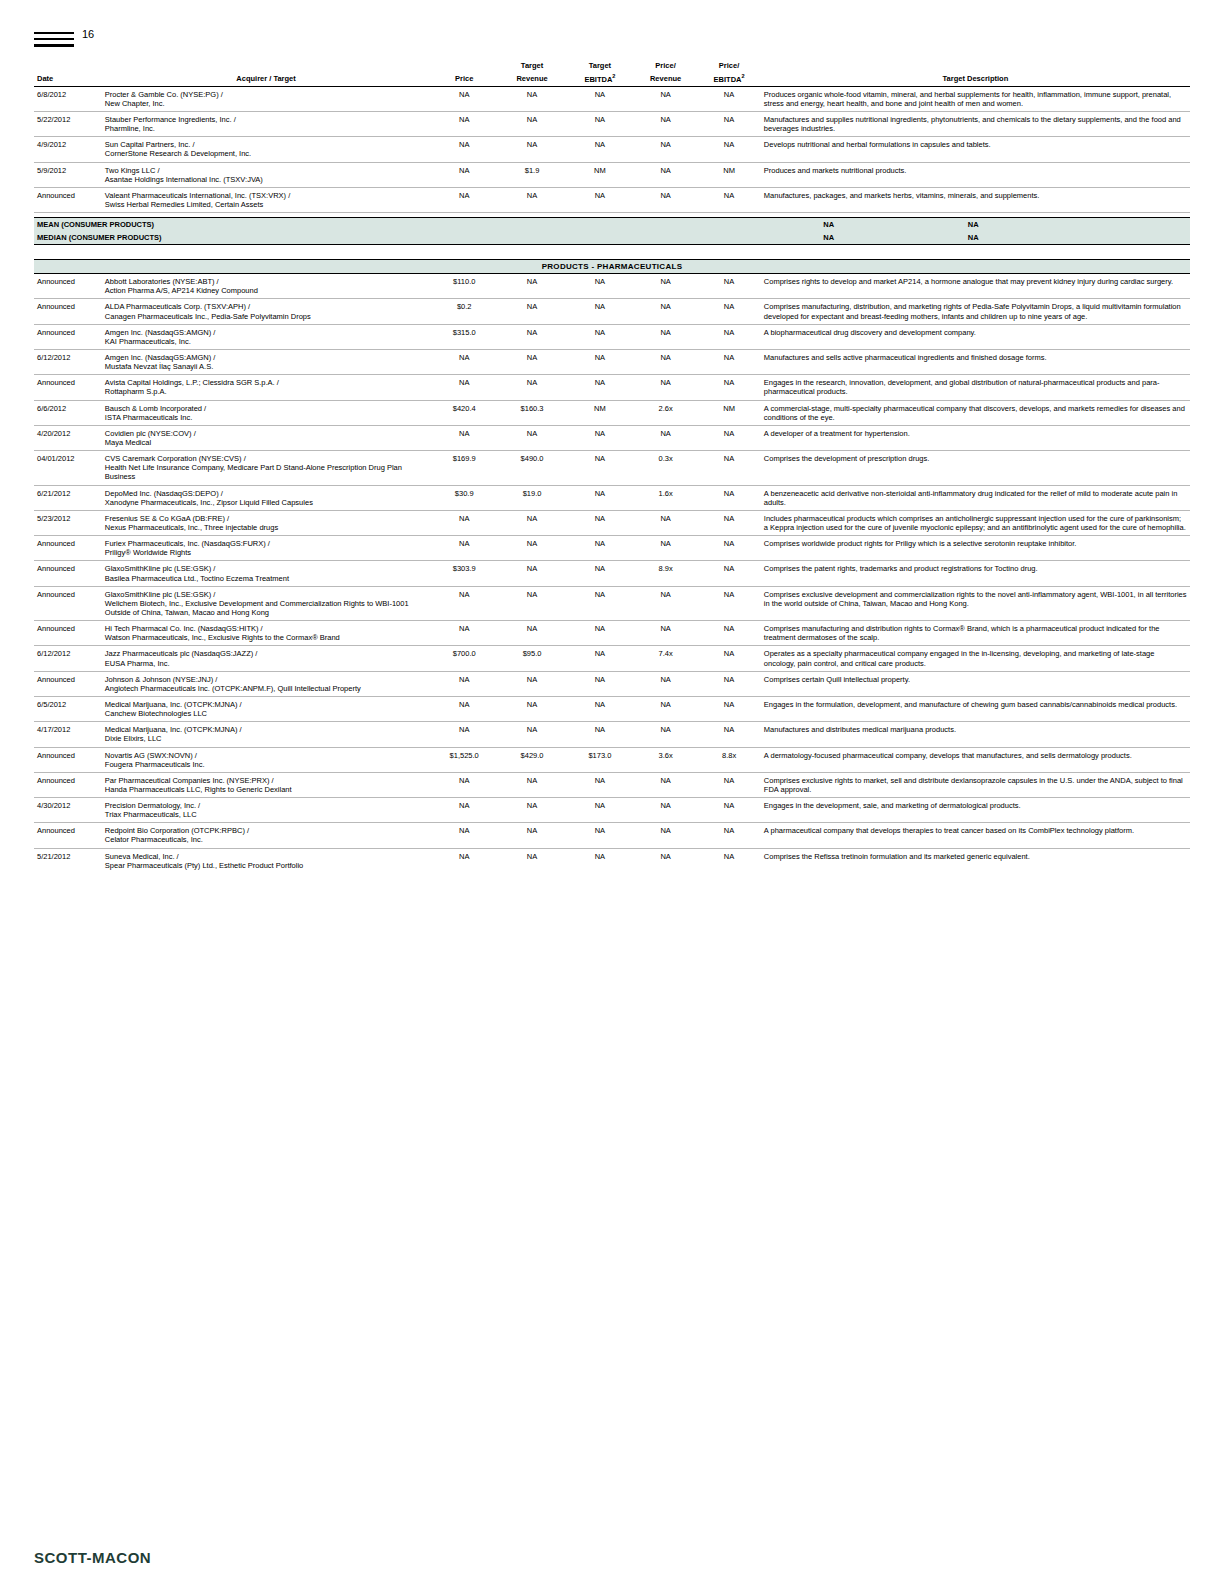16
| | | | Target | Target | Price/ | Price/ | |
| --- | --- | --- | --- | --- | --- | --- | --- |
| Date | Acquirer / Target | Price | Revenue | EBITDA 2 | Revenue | EBITDA 2 | Target Description |
| 6/8/2012 | Procter & Gamble Co. (NYSE:PG) / New Chapter, Inc. | NA | NA | NA | NA | NA | Produces organic whole-food vitamin, mineral, and herbal supplements for health, inflammation, immune support, prenatal, stress and energy, heart health, and bone and joint health of men and women. |
| 5/22/2012 | Stauber Performance Ingredients, Inc. / Pharmline, Inc. | NA | NA | NA | NA | NA | Manufactures and supplies nutritional ingredients, phytonutrients, and chemicals to the dietary supplements, and the food and beverages industries. |
| 4/9/2012 | Sun Capital Partners, Inc. / CornerStone Research & Development, Inc. | NA | NA | NA | NA | NA | Develops nutritional and herbal formulations in capsules and tablets. |
| 5/9/2012 | Two Kings LLC / Asantae Holdings International Inc. (TSXV:JVA) | NA | $1.9 | NM | NA | NM | Produces and markets nutritional products. |
| Announced | Valeant Pharmaceuticals International, Inc. (TSX:VRX) / Swiss Herbal Remedies Limited, Certain Assets | NA | NA | NA | NA | NA | Manufactures, packages, and markets herbs, vitamins, minerals, and supplements. |
| MEAN (CONSUMER PRODUCTS) | | | | NA | NA | |
| MEDIAN (CONSUMER PRODUCTS) | | | | NA | NA | |
PRODUCTS - PHARMACEUTICALS
| Announced | Abbott Laboratories (NYSE:ABT) / Action Pharma A/S, AP214 Kidney Compound | $110.0 | NA | NA | NA | NA | Comprises rights to develop and market AP214, a hormone analogue that may prevent kidney injury during cardiac surgery. |
| Announced | ALDA Pharmaceuticals Corp. (TSXV:APH) / Canagen Pharmaceuticals Inc., Pedia-Safe Polyvitamin Drops | $0.2 | NA | NA | NA | NA | Comprises manufacturing, distribution, and marketing rights of Pedia-Safe Polyvitamin Drops, a liquid multivitamin formulation developed for expectant and breast-feeding mothers, infants and children up to nine years of age. |
| Announced | Amgen Inc. (NasdaqGS:AMGN) / KAI Pharmaceuticals, Inc. | $315.0 | NA | NA | NA | NA | A biopharmaceutical drug discovery and development company. |
| 6/12/2012 | Amgen Inc. (NasdaqGS:AMGN) / Mustafa Nevzat İlaç Sanayii A.S. | NA | NA | NA | NA | NA | Manufactures and sells active pharmaceutical ingredients and finished dosage forms. |
| Announced | Avista Capital Holdings, L.P.; Clessidra SGR S.p.A. / Rottapharm S.p.A. | NA | NA | NA | NA | NA | Engages in the research, innovation, development, and global distribution of natural-pharmaceutical products and para-pharmaceutical products. |
| 6/6/2012 | Bausch & Lomb Incorporated / ISTA Pharmaceuticals Inc. | $420.4 | $160.3 | NM | 2.6x | NM | A commercial-stage, multi-specialty pharmaceutical company that discovers, develops, and markets remedies for diseases and conditions of the eye. |
| 4/20/2012 | Covidien plc (NYSE:COV) / Maya Medical | NA | NA | NA | NA | NA | A developer of a treatment for hypertension. |
| 04/01/2012 | CVS Caremark Corporation (NYSE:CVS) / Health Net Life Insurance Company, Medicare Part D Stand-Alone Prescription Drug Plan Business | $169.9 | $490.0 | NA | 0.3x | NA | Comprises the development of prescription drugs. |
| 6/21/2012 | DepoMed Inc. (NasdaqGS:DEPO) / Xanodyne Pharmaceuticals, Inc., Zipsor Liquid Filled Capsules | $30.9 | $19.0 | NA | 1.6x | NA | A benzeneacetic acid derivative non-sterioidal anti-inflammatory drug indicated for the relief of mild to moderate acute pain in adults. |
| 5/23/2012 | Fresenius SE & Co KGaA (DB:FRE) / Nexus Pharmaceuticals, Inc., Three injectable drugs | NA | NA | NA | NA | NA | Includes pharmaceutical products which comprises an anticholinergic suppressant injection used for the cure of parkinsonism; a Keppra injection used for the cure of juvenile myoclonic epilepsy; and an antifibrinolytic agent used for the cure of hemophilia. |
| Announced | Furiex Pharmaceuticals, Inc. (NasdaqGS:FURX) / Priligy® Worldwide Rights | NA | NA | NA | NA | NA | Comprises worldwide product rights for Priligy which is a selective serotonin reuptake inhibitor. |
| Announced | GlaxoSmithKline plc (LSE:GSK) / Basilea Pharmaceutica Ltd., Toctino Eczema Treatment | $303.9 | NA | NA | 8.9x | NA | Comprises the patent rights, trademarks and product registrations for Toctino drug. |
| Announced | GlaxoSmithKline plc (LSE:GSK) / Welichem Biotech, Inc., Exclusive Development and Commercialization Rights to WBI-1001 Outside of China, Taiwan, Macao and Hong Kong | NA | NA | NA | NA | NA | Comprises exclusive development and commercialization rights to the novel anti-inflammatory agent, WBI-1001, in all territories in the world outside of China, Taiwan, Macao and Hong Kong. |
| Announced | Hi Tech Pharmacal Co. Inc. (NasdaqGS:HITK) / Watson Pharmaceuticals, Inc., Exclusive Rights to the Cormax® Brand | NA | NA | NA | NA | NA | Comprises manufacturing and distribution rights to Cormax® Brand, which is a pharmaceutical product indicated for the treatment dermatoses of the scalp. |
| 6/12/2012 | Jazz Pharmaceuticals plc (NasdaqGS:JAZZ) / EUSA Pharma, Inc. | $700.0 | $95.0 | NA | 7.4x | NA | Operates as a specialty pharmaceutical company engaged in the in-licensing, developing, and marketing of late-stage oncology, pain control, and critical care products. |
| Announced | Johnson & Johnson (NYSE:JNJ) / Angiotech Pharmaceuticals Inc. (OTCPK:ANPM.F), Quill Intellectual Property | NA | NA | NA | NA | NA | Comprises certain Quill intellectual property. |
| 6/5/2012 | Medical Marijuana, Inc. (OTCPK:MJNA) / Canchew Biotechnologies LLC | NA | NA | NA | NA | NA | Engages in the formulation, development, and manufacture of chewing gum based cannabis/cannabinoids medical products. |
| 4/17/2012 | Medical Marijuana, Inc. (OTCPK:MJNA) / Dixie Elixirs, LLC | NA | NA | NA | NA | NA | Manufactures and distributes medical marijuana products. |
| Announced | Novartis AG (SWX:NOVN) / Fougera Pharmaceuticals Inc. | $1,525.0 | $429.0 | $173.0 | 3.6x | 8.8x | A dermatology-focused pharmaceutical company, develops that manufactures, and sells dermatology products. |
| Announced | Par Pharmaceutical Companies Inc. (NYSE:PRX) / Handa Pharmaceuticals LLC, Rights to Generic Dexilant | NA | NA | NA | NA | NA | Comprises exclusive rights to market, sell and distribute dexlansoprazole capsules in the U.S. under the ANDA, subject to final FDA approval. |
| 4/30/2012 | Precision Dermatology, Inc. / Triax Pharmaceuticals, LLC | NA | NA | NA | NA | NA | Engages in the development, sale, and marketing of dermatological products. |
| Announced | Redpoint Bio Corporation (OTCPK:RPBC) / Celator Pharmaceuticals, Inc. | NA | NA | NA | NA | NA | A pharmaceutical company that develops therapies to treat cancer based on its CombiPlex technology platform. |
| 5/21/2012 | Suneva Medical, Inc. / Spear Pharmaceuticals (Pty) Ltd., Esthetic Product Portfolio | NA | NA | NA | NA | NA | Comprises the Refissa tretinoin formulation and its marketed generic equivalent. |
SCOTT-MACON